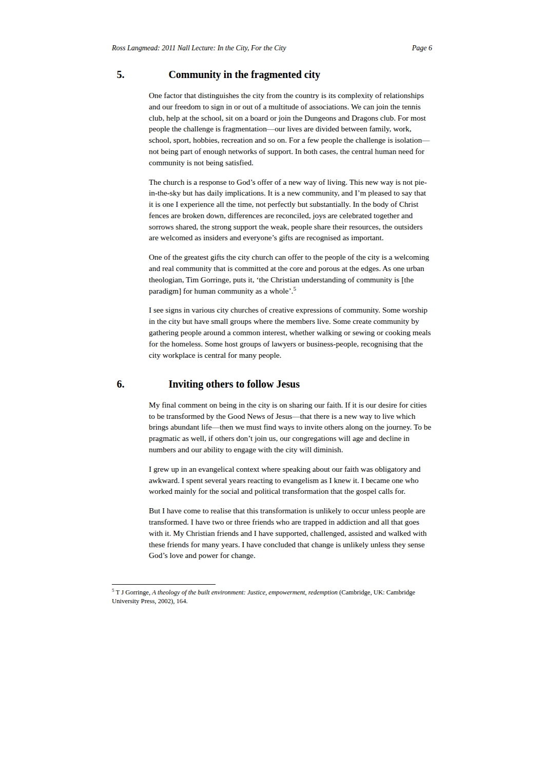Ross Langmead: 2011 Nall Lecture: In the City, For the City Page 6
5. Community in the fragmented city
One factor that distinguishes the city from the country is its complexity of relationships and our freedom to sign in or out of a multitude of associations. We can join the tennis club, help at the school, sit on a board or join the Dungeons and Dragons club. For most people the challenge is fragmentation—our lives are divided between family, work, school, sport, hobbies, recreation and so on. For a few people the challenge is isolation—not being part of enough networks of support. In both cases, the central human need for community is not being satisfied.
The church is a response to God’s offer of a new way of living. This new way is not pie-in-the-sky but has daily implications. It is a new community, and I’m pleased to say that it is one I experience all the time, not perfectly but substantially. In the body of Christ fences are broken down, differences are reconciled, joys are celebrated together and sorrows shared, the strong support the weak, people share their resources, the outsiders are welcomed as insiders and everyone’s gifts are recognised as important.
One of the greatest gifts the city church can offer to the people of the city is a welcoming and real community that is committed at the core and porous at the edges. As one urban theologian, Tim Gorringe, puts it, ‘the Christian understanding of community is [the paradigm] for human community as a whole’.5
I see signs in various city churches of creative expressions of community. Some worship in the city but have small groups where the members live. Some create community by gathering people around a common interest, whether walking or sewing or cooking meals for the homeless. Some host groups of lawyers or business-people, recognising that the city workplace is central for many people.
6. Inviting others to follow Jesus
My final comment on being in the city is on sharing our faith. If it is our desire for cities to be transformed by the Good News of Jesus—that there is a new way to live which brings abundant life—then we must find ways to invite others along on the journey. To be pragmatic as well, if others don’t join us, our congregations will age and decline in numbers and our ability to engage with the city will diminish.
I grew up in an evangelical context where speaking about our faith was obligatory and awkward. I spent several years reacting to evangelism as I knew it. I became one who worked mainly for the social and political transformation that the gospel calls for.
But I have come to realise that this transformation is unlikely to occur unless people are transformed. I have two or three friends who are trapped in addiction and all that goes with it. My Christian friends and I have supported, challenged, assisted and walked with these friends for many years. I have concluded that change is unlikely unless they sense God’s love and power for change.
5 T J Gorringe, A theology of the built environment: Justice, empowerment, redemption (Cambridge, UK: Cambridge University Press, 2002), 164.